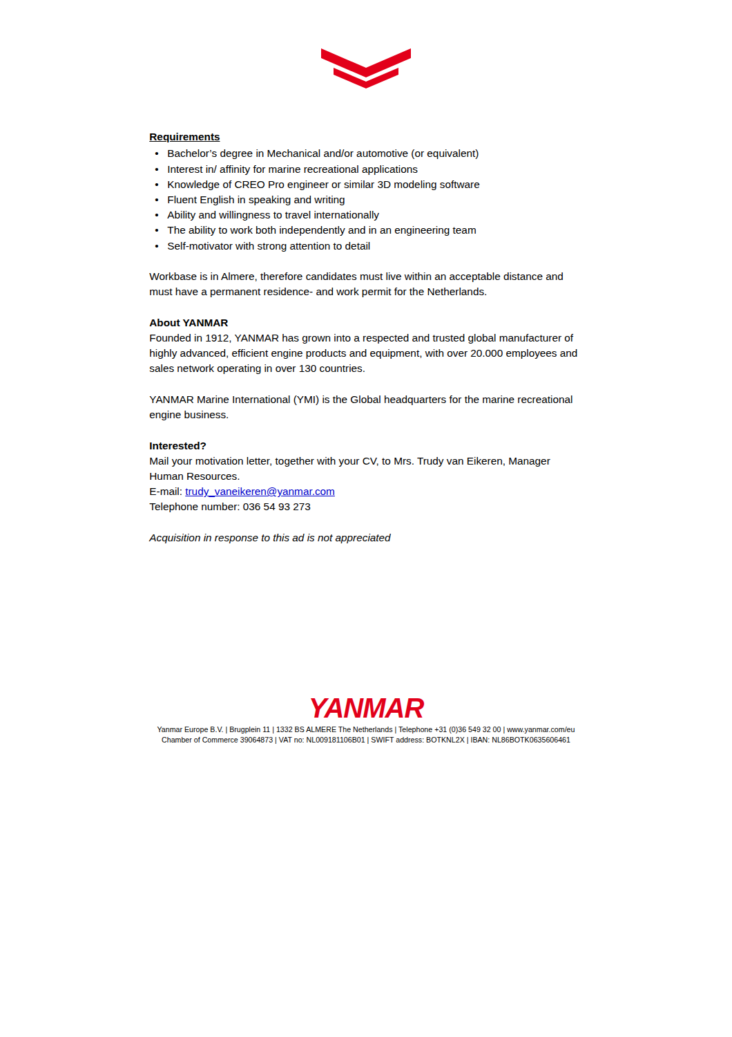Requirements
Bachelor’s degree in Mechanical and/or automotive (or equivalent)
Interest in/ affinity for marine recreational applications
Knowledge of CREO Pro engineer or similar 3D modeling software
Fluent English in speaking and writing
Ability and willingness to travel internationally
The ability to work both independently and in an engineering team
Self-motivator with strong attention to detail
Workbase is in Almere, therefore candidates must live within an acceptable distance and must have a permanent residence- and work permit for the Netherlands.
About YANMAR
Founded in 1912, YANMAR has grown into a respected and trusted global manufacturer of highly advanced, efficient engine products and equipment, with over 20.000 employees and sales network operating in over 130 countries.
YANMAR Marine International (YMI) is the Global headquarters for the marine recreational engine business.
Interested?
Mail your motivation letter, together with your CV, to Mrs. Trudy van Eikeren, Manager Human Resources.
E-mail: trudy_vaneikeren@yanmar.com
Telephone number: 036 54 93 273
Acquisition in response to this ad is not appreciated
YANMAR
Yanmar Europe B.V. | Brugplein 11 | 1332 BS ALMERE The Netherlands | Telephone +31 (0)36 549 32 00 | www.yanmar.com/eu
Chamber of Commerce 39064873 | VAT no: NL009181106B01 | SWIFT address: BOTKNL2X | IBAN: NL86BOTK0635606461